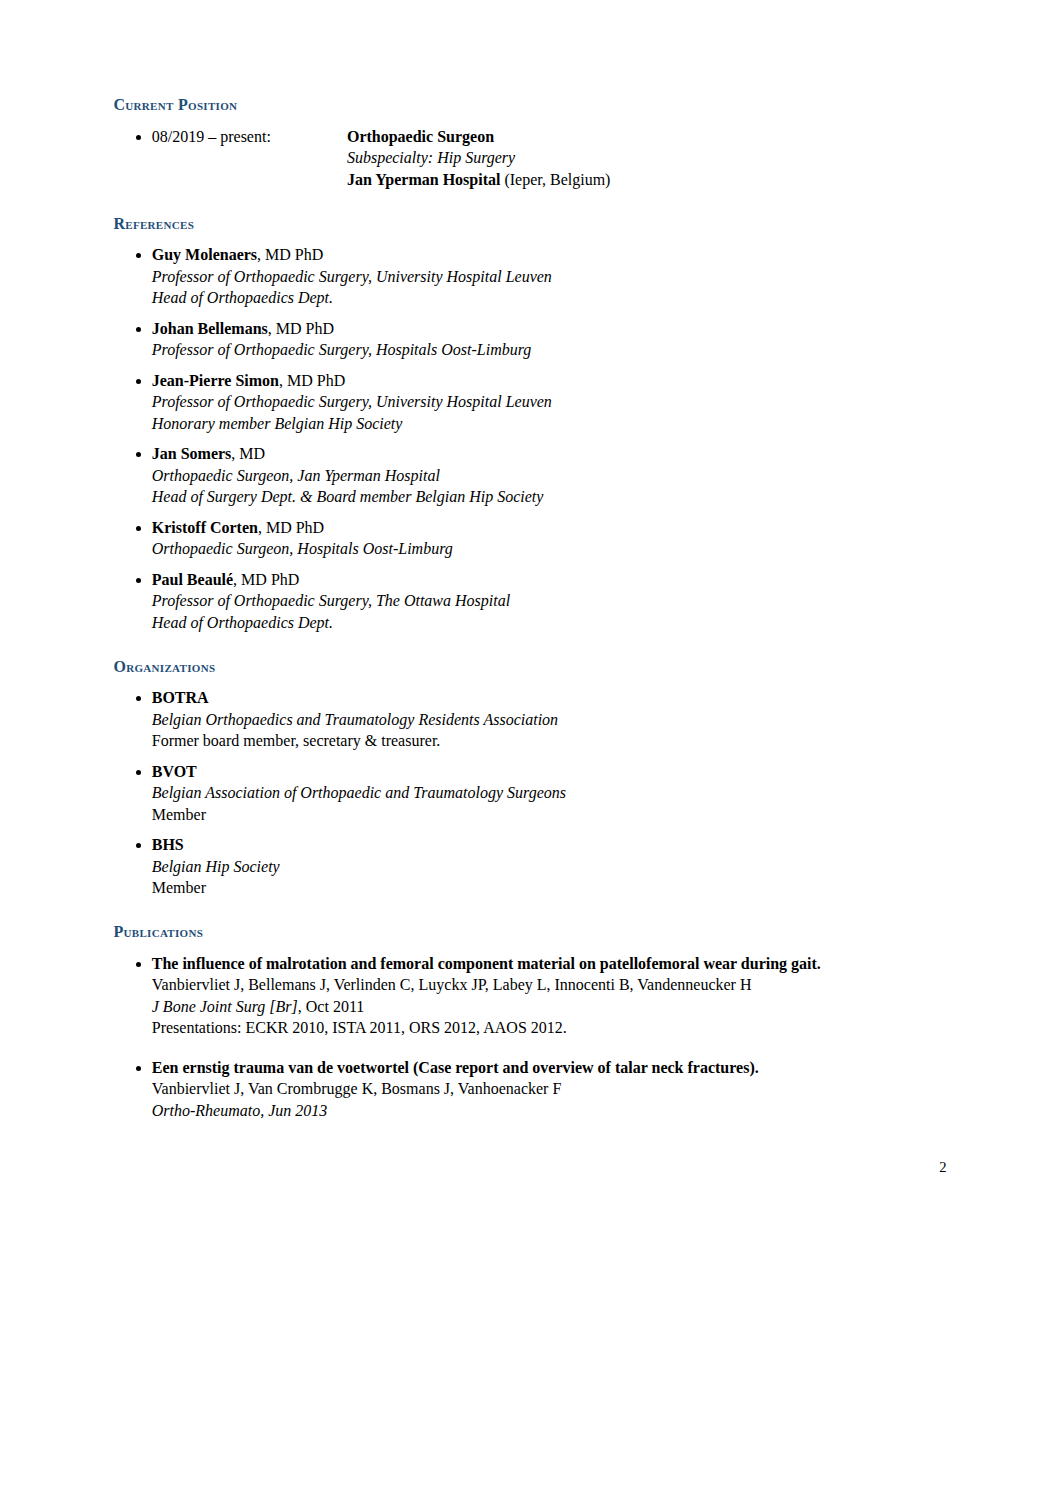Current Position
08/2019 – present:
Orthopaedic Surgeon
Subspecialty: Hip Surgery
Jan Yperman Hospital (Ieper, Belgium)
References
Guy Molenaers, MD PhD
Professor of Orthopaedic Surgery, University Hospital Leuven
Head of Orthopaedics Dept.
Johan Bellemans, MD PhD
Professor of Orthopaedic Surgery, Hospitals Oost-Limburg
Jean-Pierre Simon, MD PhD
Professor of Orthopaedic Surgery, University Hospital Leuven
Honorary member Belgian Hip Society
Jan Somers, MD
Orthopaedic Surgeon, Jan Yperman Hospital
Head of Surgery Dept. & Board member Belgian Hip Society
Kristoff Corten, MD PhD
Orthopaedic Surgeon, Hospitals Oost-Limburg
Paul Beaulé, MD PhD
Professor of Orthopaedic Surgery, The Ottawa Hospital
Head of Orthopaedics Dept.
Organizations
BOTRA
Belgian Orthopaedics and Traumatology Residents Association
Former board member, secretary & treasurer.
BVOT
Belgian Association of Orthopaedic and Traumatology Surgeons
Member
BHS
Belgian Hip Society
Member
Publications
The influence of malrotation and femoral component material on patellofemoral wear during gait.
Vanbiervliet J, Bellemans J, Verlinden C, Luyckx JP, Labey L, Innocenti B, Vandenneucker H
J Bone Joint Surg [Br], Oct 2011
Presentations: ECKR 2010, ISTA 2011, ORS 2012, AAOS 2012.
Een ernstig trauma van de voetwortel (Case report and overview of talar neck fractures).
Vanbiervliet J, Van Crombrugge K, Bosmans J, Vanhoenacker F
Ortho-Rheumato, Jun 2013
2